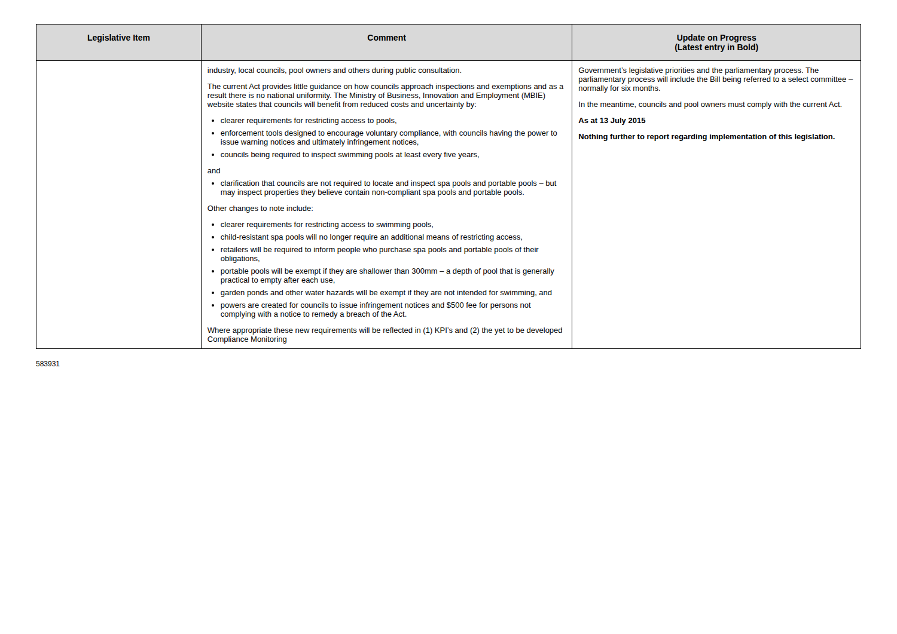| Legislative Item | Comment | Update on Progress (Latest entry in Bold) |
| --- | --- | --- |
| | industry, local councils, pool owners and others during public consultation. The current Act provides little guidance on how councils approach inspections and exemptions and as a result there is no national uniformity. The Ministry of Business, Innovation and Employment (MBIE) website states that councils will benefit from reduced costs and uncertainty by: clearer requirements for restricting access to pools, enforcement tools designed to encourage voluntary compliance, with councils having the power to issue warning notices and ultimately infringement notices, councils being required to inspect swimming pools at least every five years, and clarification that councils are not required to locate and inspect spa pools and portable pools – but may inspect properties they believe contain non-compliant spa pools and portable pools. Other changes to note include: clearer requirements for restricting access to swimming pools, child-resistant spa pools will no longer require an additional means of restricting access, retailers will be required to inform people who purchase spa pools and portable pools of their obligations, portable pools will be exempt if they are shallower than 300mm – a depth of pool that is generally practical to empty after each use, garden ponds and other water hazards will be exempt if they are not intended for swimming, and powers are created for councils to issue infringement notices and $500 fee for persons not complying with a notice to remedy a breach of the Act. Where appropriate these new requirements will be reflected in (1) KPI’s and (2) the yet to be developed Compliance Monitoring | Government’s legislative priorities and the parliamentary process. The parliamentary process will include the Bill being referred to a select committee – normally for six months. In the meantime, councils and pool owners must comply with the current Act. As at 13 July 2015 Nothing further to report regarding implementation of this legislation. |
583931